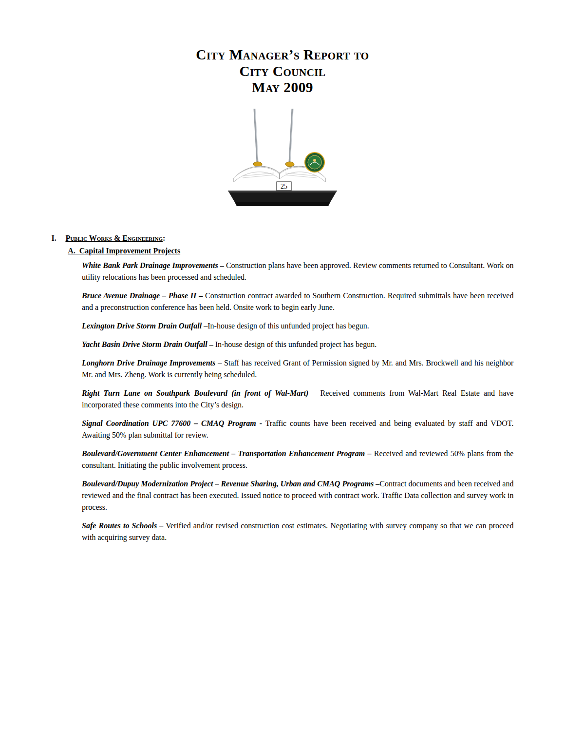City Manager’s Report to
City Council
May 2009
25
I. Public Works & Engineering:
A. Capital Improvement Projects
White Bank Park Drainage Improvements – Construction plans have been approved. Review comments returned to Consultant. Work on utility relocations has been processed and scheduled.
Bruce Avenue Drainage – Phase II – Construction contract awarded to Southern Construction. Required submittals have been received and a preconstruction conference has been held. Onsite work to begin early June.
Lexington Drive Storm Drain Outfall –In-house design of this unfunded project has begun.
Yacht Basin Drive Storm Drain Outfall – In-house design of this unfunded project has begun.
Longhorn Drive Drainage Improvements – Staff has received Grant of Permission signed by Mr. and Mrs. Brockwell and his neighbor Mr. and Mrs. Zheng. Work is currently being scheduled.
Right Turn Lane on Southpark Boulevard (in front of Wal-Mart) – Received comments from Wal-Mart Real Estate and have incorporated these comments into the City’s design.
Signal Coordination UPC 77600 – CMAQ Program - Traffic counts have been received and being evaluated by staff and VDOT. Awaiting 50% plan submittal for review.
Boulevard/Government Center Enhancement – Transportation Enhancement Program – Received and reviewed 50% plans from the consultant. Initiating the public involvement process.
Boulevard/Dupuy Modernization Project – Revenue Sharing, Urban and CMAQ Programs –Contract documents and been received and reviewed and the final contract has been executed. Issued notice to proceed with contract work. Traffic Data collection and survey work in process.
Safe Routes to Schools – Verified and/or revised construction cost estimates. Negotiating with survey company so that we can proceed with acquiring survey data.